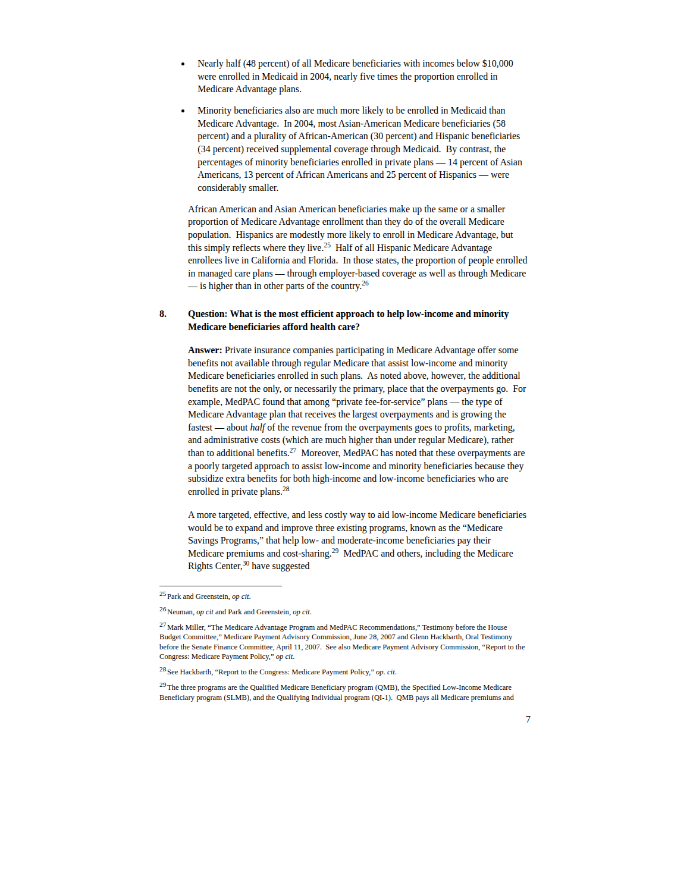Nearly half (48 percent) of all Medicare beneficiaries with incomes below $10,000 were enrolled in Medicaid in 2004, nearly five times the proportion enrolled in Medicare Advantage plans.
Minority beneficiaries also are much more likely to be enrolled in Medicaid than Medicare Advantage. In 2004, most Asian-American Medicare beneficiaries (58 percent) and a plurality of African-American (30 percent) and Hispanic beneficiaries (34 percent) received supplemental coverage through Medicaid. By contrast, the percentages of minority beneficiaries enrolled in private plans — 14 percent of Asian Americans, 13 percent of African Americans and 25 percent of Hispanics — were considerably smaller.
African American and Asian American beneficiaries make up the same or a smaller proportion of Medicare Advantage enrollment than they do of the overall Medicare population. Hispanics are modestly more likely to enroll in Medicare Advantage, but this simply reflects where they live.25 Half of all Hispanic Medicare Advantage enrollees live in California and Florida. In those states, the proportion of people enrolled in managed care plans — through employer-based coverage as well as through Medicare — is higher than in other parts of the country.26
8.
Question: What is the most efficient approach to help low-income and minority Medicare beneficiaries afford health care?
Answer: Private insurance companies participating in Medicare Advantage offer some benefits not available through regular Medicare that assist low-income and minority Medicare beneficiaries enrolled in such plans. As noted above, however, the additional benefits are not the only, or necessarily the primary, place that the overpayments go. For example, MedPAC found that among “private fee-for-service” plans — the type of Medicare Advantage plan that receives the largest overpayments and is growing the fastest — about half of the revenue from the overpayments goes to profits, marketing, and administrative costs (which are much higher than under regular Medicare), rather than to additional benefits.27 Moreover, MedPAC has noted that these overpayments are a poorly targeted approach to assist low-income and minority beneficiaries because they subsidize extra benefits for both high-income and low-income beneficiaries who are enrolled in private plans.28
A more targeted, effective, and less costly way to aid low-income Medicare beneficiaries would be to expand and improve three existing programs, known as the “Medicare Savings Programs,” that help low- and moderate-income beneficiaries pay their Medicare premiums and cost-sharing.29 MedPAC and others, including the Medicare Rights Center,30 have suggested
25 Park and Greenstein, op cit.
26 Neuman, op cit and Park and Greenstein, op cit.
27 Mark Miller, “The Medicare Advantage Program and MedPAC Recommendations,” Testimony before the House Budget Committee,” Medicare Payment Advisory Commission, June 28, 2007 and Glenn Hackbarth, Oral Testimony before the Senate Finance Committee, April 11, 2007. See also Medicare Payment Advisory Commission, “Report to the Congress: Medicare Payment Policy,” op cit.
28 See Hackbarth, “Report to the Congress: Medicare Payment Policy,” op. cit.
29 The three programs are the Qualified Medicare Beneficiary program (QMB), the Specified Low-Income Medicare Beneficiary program (SLMB), and the Qualifying Individual program (QI-1). QMB pays all Medicare premiums and
7